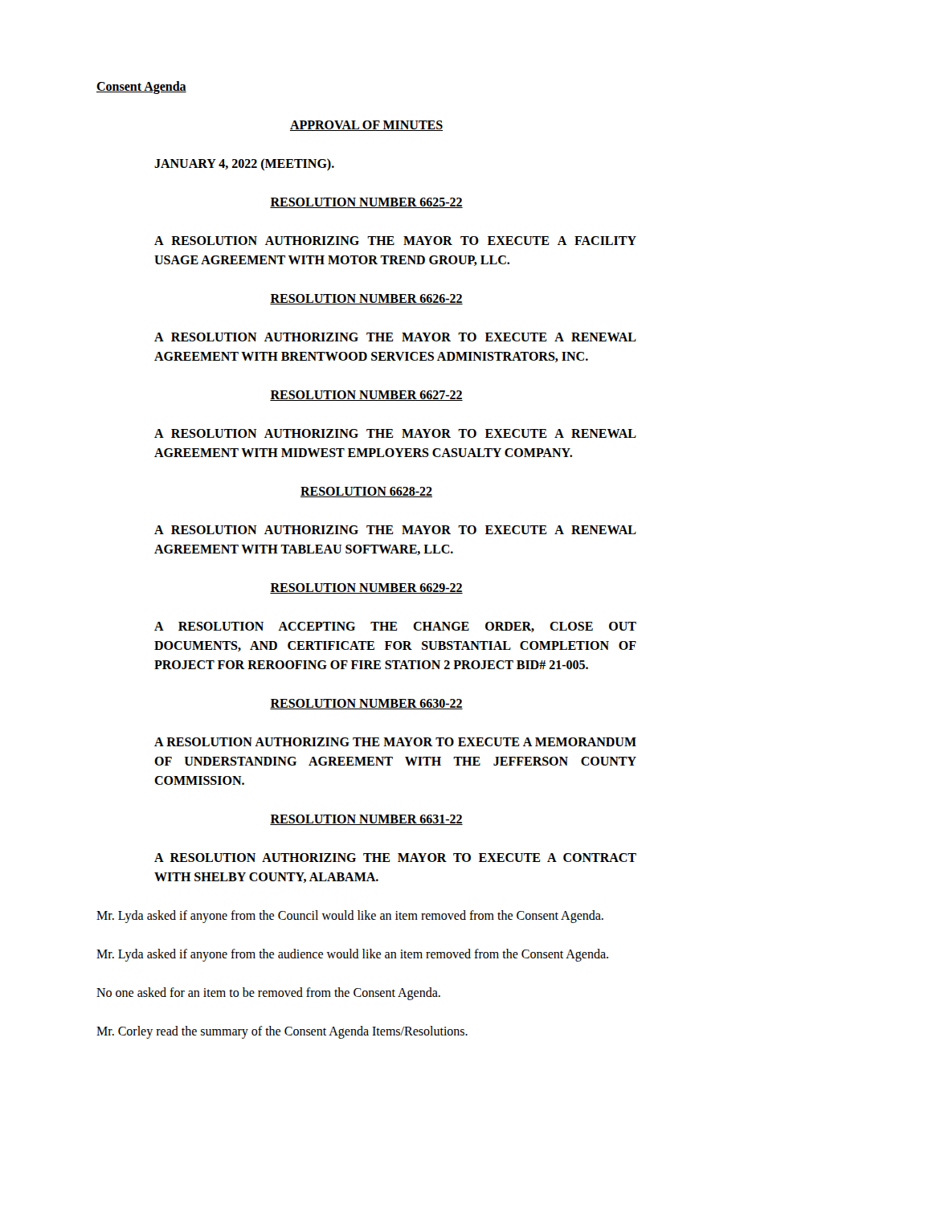Consent Agenda
APPROVAL OF MINUTES
JANUARY 4, 2022 (MEETING).
RESOLUTION NUMBER 6625-22
A RESOLUTION AUTHORIZING THE MAYOR TO EXECUTE A FACILITY USAGE AGREEMENT WITH MOTOR TREND GROUP, LLC.
RESOLUTION NUMBER 6626-22
A RESOLUTION AUTHORIZING THE MAYOR TO EXECUTE A RENEWAL AGREEMENT WITH BRENTWOOD SERVICES ADMINISTRATORS, INC.
RESOLUTION NUMBER 6627-22
A RESOLUTION AUTHORIZING THE MAYOR TO EXECUTE A RENEWAL AGREEMENT WITH MIDWEST EMPLOYERS CASUALTY COMPANY.
RESOLUTION 6628-22
A RESOLUTION AUTHORIZING THE MAYOR TO EXECUTE A RENEWAL AGREEMENT WITH TABLEAU SOFTWARE, LLC.
RESOLUTION NUMBER 6629-22
A RESOLUTION ACCEPTING THE CHANGE ORDER, CLOSE OUT DOCUMENTS, AND CERTIFICATE FOR SUBSTANTIAL COMPLETION OF PROJECT FOR REROOFING OF FIRE STATION 2 PROJECT BID# 21-005.
RESOLUTION NUMBER 6630-22
A RESOLUTION AUTHORIZING THE MAYOR TO EXECUTE A MEMORANDUM OF UNDERSTANDING AGREEMENT WITH THE JEFFERSON COUNTY COMMISSION.
RESOLUTION NUMBER 6631-22
A RESOLUTION AUTHORIZING THE MAYOR TO EXECUTE A CONTRACT WITH SHELBY COUNTY, ALABAMA.
Mr. Lyda asked if anyone from the Council would like an item removed from the Consent Agenda.
Mr. Lyda asked if anyone from the audience would like an item removed from the Consent Agenda.
No one asked for an item to be removed from the Consent Agenda.
Mr. Corley read the summary of the Consent Agenda Items/Resolutions.